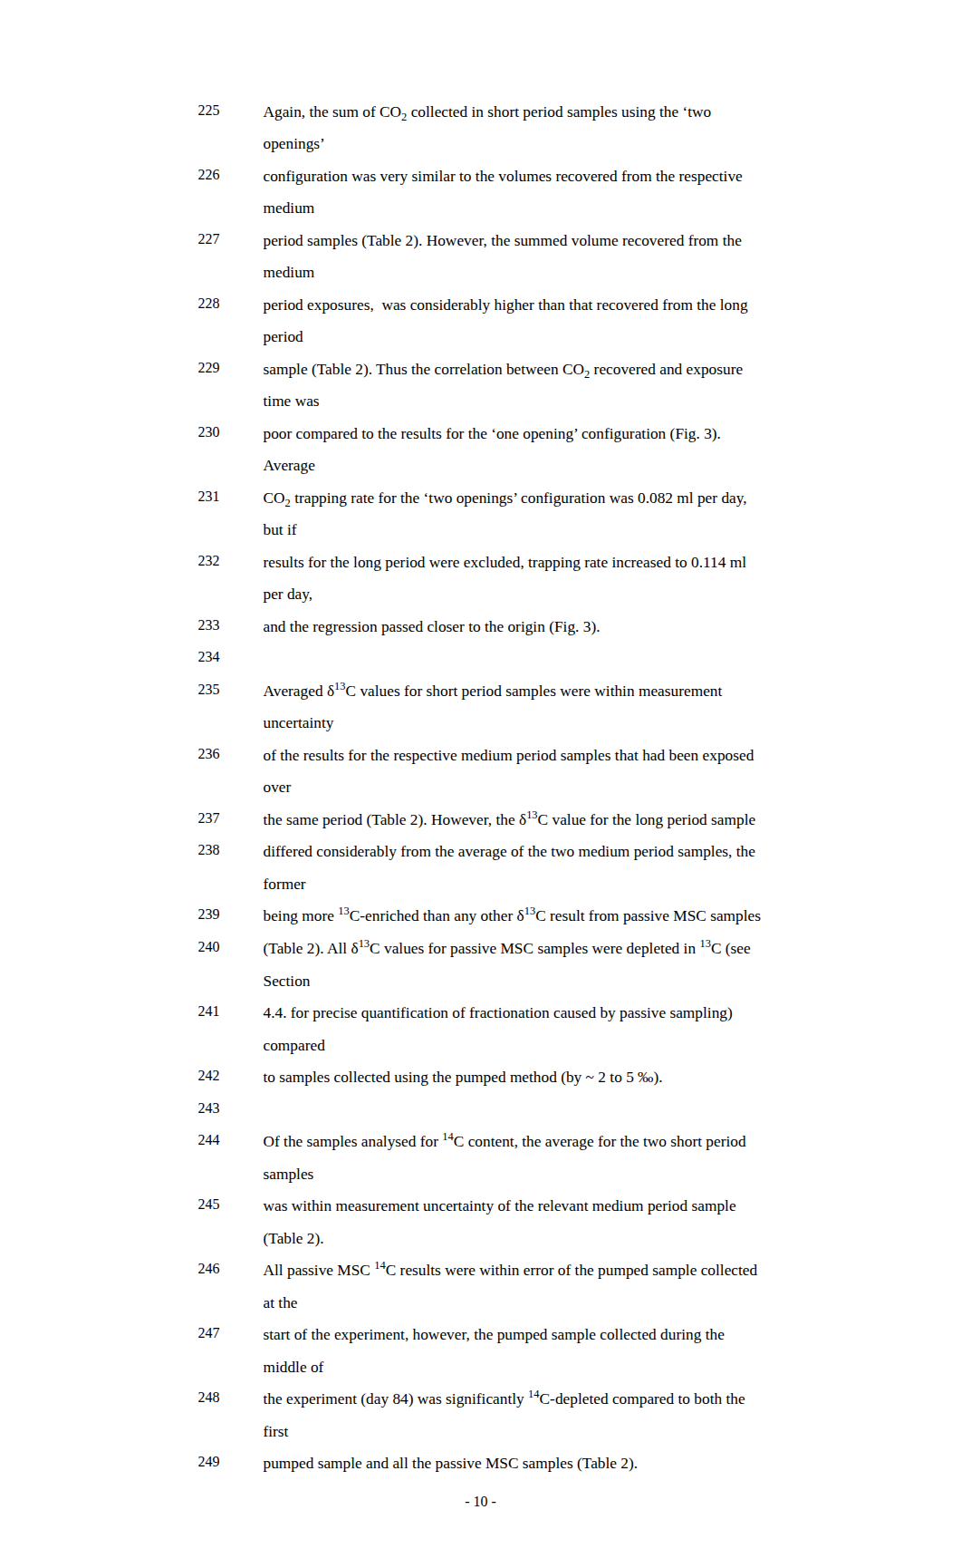Again, the sum of CO2 collected in short period samples using the ‘two openings’
configuration was very similar to the volumes recovered from the respective medium
period samples (Table 2). However, the summed volume recovered from the medium
period exposures, was considerably higher than that recovered from the long period
sample (Table 2). Thus the correlation between CO2 recovered and exposure time was
poor compared to the results for the ‘one opening’ configuration (Fig. 3). Average
CO2 trapping rate for the ‘two openings’ configuration was 0.082 ml per day, but if
results for the long period were excluded, trapping rate increased to 0.114 ml per day,
and the regression passed closer to the origin (Fig. 3).
Averaged δ13C values for short period samples were within measurement uncertainty
of the results for the respective medium period samples that had been exposed over
the same period (Table 2). However, the δ13C value for the long period sample
differed considerably from the average of the two medium period samples, the former
being more 13C-enriched than any other δ13C result from passive MSC samples
(Table 2). All δ13C values for passive MSC samples were depleted in 13C (see Section
4.4. for precise quantification of fractionation caused by passive sampling) compared
to samples collected using the pumped method (by ~ 2 to 5 ‰).
Of the samples analysed for 14C content, the average for the two short period samples
was within measurement uncertainty of the relevant medium period sample (Table 2).
All passive MSC 14C results were within error of the pumped sample collected at the
start of the experiment, however, the pumped sample collected during the middle of
the experiment (day 84) was significantly 14C-depleted compared to both the first
pumped sample and all the passive MSC samples (Table 2).
- 10 -